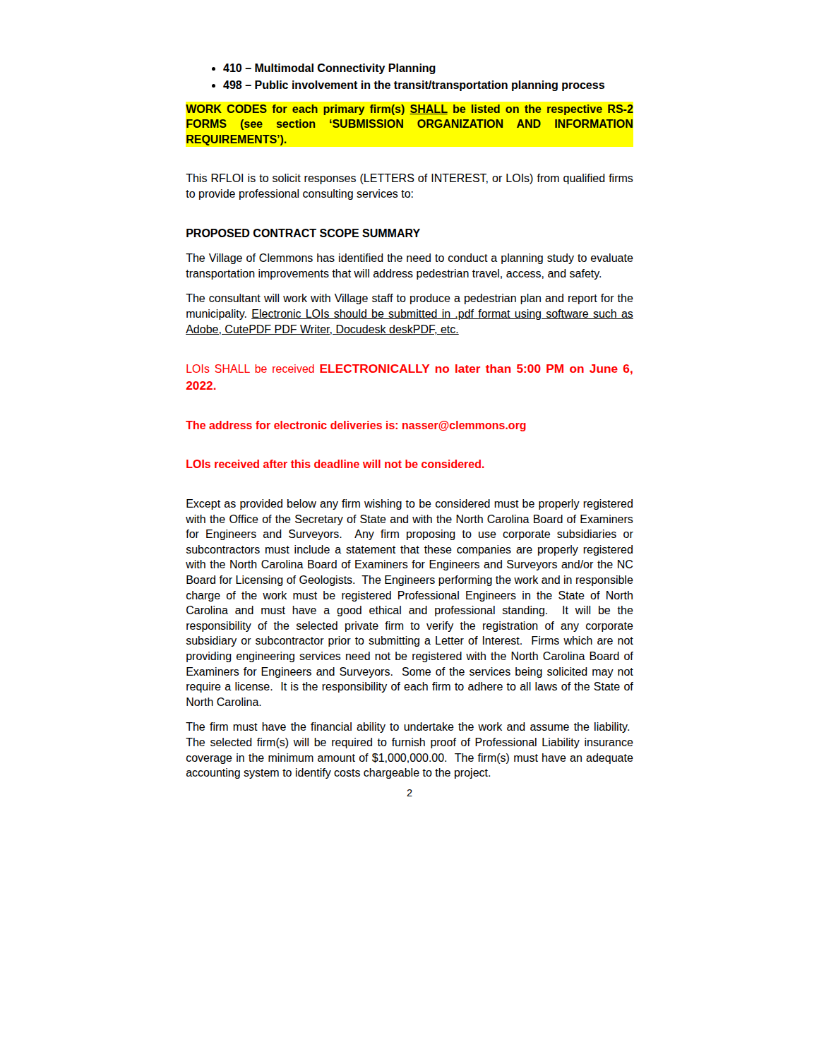410 – Multimodal Connectivity Planning
498 – Public involvement in the transit/transportation planning process
WORK CODES for each primary firm(s) SHALL be listed on the respective RS-2 FORMS (see section ‘SUBMISSION ORGANIZATION AND INFORMATION REQUIREMENTS’).
This RFLOI is to solicit responses (LETTERS of INTEREST, or LOIs) from qualified firms to provide professional consulting services to:
PROPOSED CONTRACT SCOPE SUMMARY
The Village of Clemmons has identified the need to conduct a planning study to evaluate transportation improvements that will address pedestrian travel, access, and safety.
The consultant will work with Village staff to produce a pedestrian plan and report for the municipality. Electronic LOIs should be submitted in .pdf format using software such as Adobe, CutePDF PDF Writer, Docudesk deskPDF, etc.
LOIs SHALL be received ELECTRONICALLY no later than 5:00 PM on June 6, 2022.
The address for electronic deliveries is: nasser@clemmons.org
LOIs received after this deadline will not be considered.
Except as provided below any firm wishing to be considered must be properly registered with the Office of the Secretary of State and with the North Carolina Board of Examiners for Engineers and Surveyors. Any firm proposing to use corporate subsidiaries or subcontractors must include a statement that these companies are properly registered with the North Carolina Board of Examiners for Engineers and Surveyors and/or the NC Board for Licensing of Geologists. The Engineers performing the work and in responsible charge of the work must be registered Professional Engineers in the State of North Carolina and must have a good ethical and professional standing. It will be the responsibility of the selected private firm to verify the registration of any corporate subsidiary or subcontractor prior to submitting a Letter of Interest. Firms which are not providing engineering services need not be registered with the North Carolina Board of Examiners for Engineers and Surveyors. Some of the services being solicited may not require a license. It is the responsibility of each firm to adhere to all laws of the State of North Carolina.
The firm must have the financial ability to undertake the work and assume the liability. The selected firm(s) will be required to furnish proof of Professional Liability insurance coverage in the minimum amount of $1,000,000.00. The firm(s) must have an adequate accounting system to identify costs chargeable to the project.
2